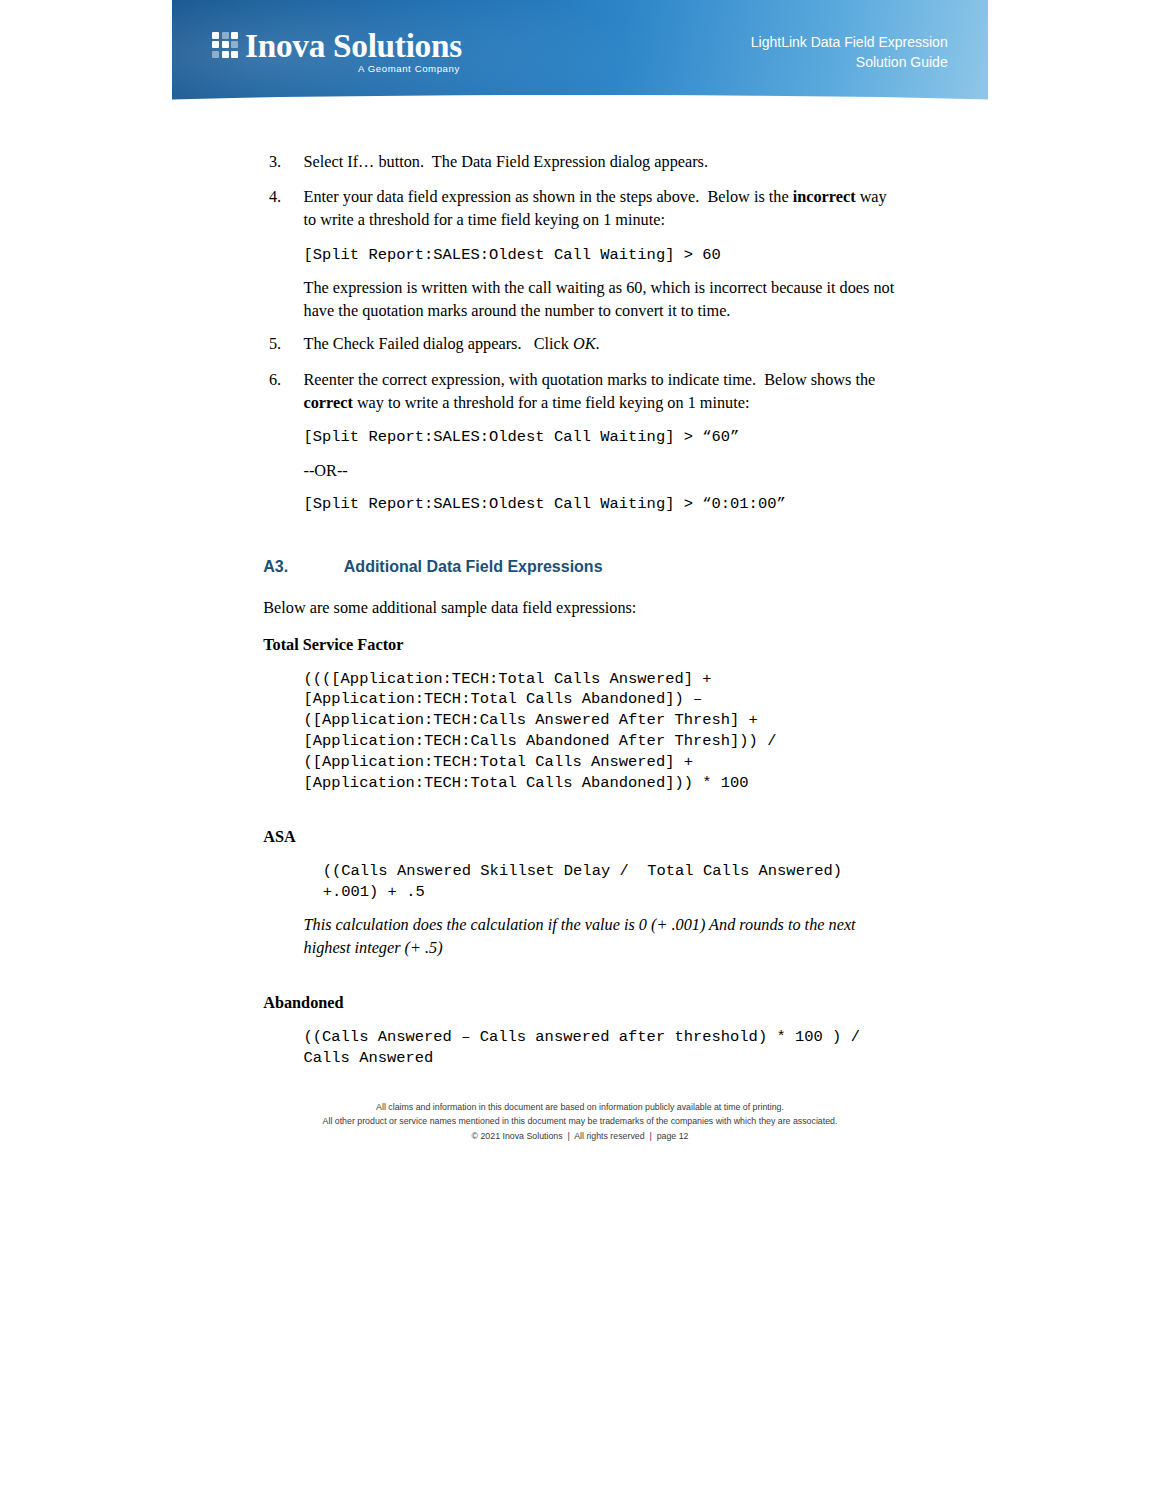Inova Solutions A Geomant Company
LightLink Data Field Expression
Solution Guide
Select If… button. The Data Field Expression dialog appears.
Enter your data field expression as shown in the steps above. Below is the incorrect way to write a threshold for a time field keying on 1 minute:
[Split Report:SALES:Oldest Call Waiting] > 60
The expression is written with the call waiting as 60, which is incorrect because it does not have the quotation marks around the number to convert it to time.
The Check Failed dialog appears. Click OK.
Reenter the correct expression, with quotation marks to indicate time. Below shows the correct way to write a threshold for a time field keying on 1 minute:
[Split Report:SALES:Oldest Call Waiting] > “60”
--OR--
[Split Report:SALES:Oldest Call Waiting] > “0:01:00”
A3. Additional Data Field Expressions
Below are some additional sample data field expressions:
Total Service Factor
((([Application:TECH:Total Calls Answered] + [Application:TECH:Total Calls Abandoned]) – ([Application:TECH:Calls Answered After Thresh] + [Application:TECH:Calls Abandoned After Thresh])) / ([Application:TECH:Total Calls Answered] + [Application:TECH:Total Calls Abandoned])) * 100
ASA
((Calls Answered Skillset Delay / Total Calls Answered) +.001) + .5
This calculation does the calculation if the value is 0 (+ .001) And rounds to the next highest integer (+ .5)
Abandoned
((Calls Answered – Calls answered after threshold) * 100 ) / Calls Answered
All claims and information in this document are based on information publicly available at time of printing.
All other product or service names mentioned in this document may be trademarks of the companies with which they are associated.
© 2021 Inova Solutions | All rights reserved | page 12